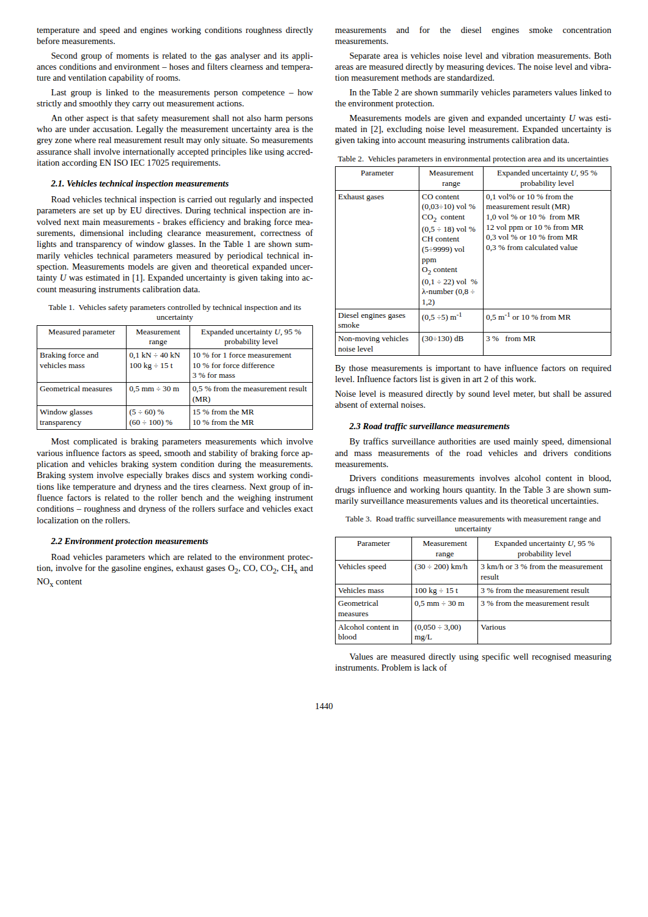temperature and speed and engines working conditions roughness directly before measurements.
Second group of moments is related to the gas analyser and its appliances conditions and environment – hoses and filters clearness and temperature and ventilation capability of rooms.
Last group is linked to the measurements person competence – how strictly and smoothly they carry out measurement actions.
An other aspect is that safety measurement shall not also harm persons who are under accusation. Legally the measurement uncertainty area is the grey zone where real measurement result may only situate. So measurements assurance shall involve internationally accepted principles like using accreditation according EN ISO IEC 17025 requirements.
2.1. Vehicles technical inspection measurements
Road vehicles technical inspection is carried out regularly and inspected parameters are set up by EU directives. During technical inspection are involved next main measurements - brakes efficiency and braking force measurements, dimensional including clearance measurement, correctness of lights and transparency of window glasses. In the Table 1 are shown summarily vehicles technical parameters measured by periodical technical inspection. Measurements models are given and theoretical expanded uncertainty U was estimated in [1]. Expanded uncertainty is given taking into account measuring instruments calibration data.
Table 1. Vehicles safety parameters controlled by technical inspection and its uncertainty
| Measured parameter | Measurement range | Expanded uncertainty U , 95 % probability level |
| --- | --- | --- |
| Braking force and vehicles mass | 0,1 kN ÷ 40 kN 100 kg ÷ 15 t | 10 % for 1 force measurement 10 % for force difference 3 % for mass |
| Geometrical measures | 0,5 mm ÷ 30 m | 0,5 % from the measurement result (MR) |
| Window glasses transparency | (5 ÷ 60) % (60 ÷ 100) % | 15 % from the MR 10 % from the MR |
Most complicated is braking parameters measurements which involve various influence factors as speed, smooth and stability of braking force application and vehicles braking system condition during the measurements. Braking system involve especially brakes discs and system working conditions like temperature and dryness and the tires clearness. Next group of influence factors is related to the roller bench and the weighing instrument conditions – roughness and dryness of the rollers surface and vehicles exact localization on the rollers.
2.2 Environment protection measurements
Road vehicles parameters which are related to the environment protection, involve for the gasoline engines, exhaust gases O2, CO, CO2, CHx and NOx content
measurements and for the diesel engines smoke concentration measurements.
Separate area is vehicles noise level and vibration measurements. Both areas are measured directly by measuring devices. The noise level and vibration measurement methods are standardized.
In the Table 2 are shown summarily vehicles parameters values linked to the environment protection.
Measurements models are given and expanded uncertainty U was estimated in [2], excluding noise level measurement. Expanded uncertainty is given taking into account measuring instruments calibration data.
Table 2. Vehicles parameters in environmental protection area and its uncertainties
| Parameter | Measurement range | Expanded uncertainty U , 95 % probability level |
| --- | --- | --- |
| Exhaust gases | CO content (0,03÷10) vol % CO 2 content (0,5 ÷ 18) vol % CH content (5÷9999) vol ppm O 2 content (0,1 ÷ 22) vol % λ-number (0,8 ÷ 1,2) | 0,1 vol% or 10 % from the measurement result (MR) 1,0 vol % or 10 % from MR 12 vol ppm or 10 % from MR 0,3 vol % or 10 % from MR 0,3 % from calculated value |
| Diesel engines gases smoke | (0,5 ÷5) m -1 | 0,5 m -1 or 10 % from MR |
| Non-moving vehicles noise level | (30÷130) dB | 3 % from MR |
By those measurements is important to have influence factors on required level. Influence factors list is given in art 2 of this work.
Noise level is measured directly by sound level meter, but shall be assured absent of external noises.
2.3 Road traffic surveillance measurements
By traffics surveillance authorities are used mainly speed, dimensional and mass measurements of the road vehicles and drivers conditions measurements.
Drivers conditions measurements involves alcohol content in blood, drugs influence and working hours quantity. In the Table 3 are shown summarily surveillance measurements values and its theoretical uncertainties.
Table 3. Road traffic surveillance measurements with measurement range and uncertainty
| Parameter | Measurement range | Expanded uncertainty U , 95 % probability level |
| --- | --- | --- |
| Vehicles speed | (30 ÷ 200) km/h | 3 km/h or 3 % from the measurement result |
| Vehicles mass | 100 kg ÷ 15 t | 3 % from the measurement result |
| Geometrical measures | 0,5 mm ÷ 30 m | 3 % from the measurement result |
| Alcohol content in blood | (0,050 ÷ 3,00) mg/L | Various |
Values are measured directly using specific well recognised measuring instruments. Problem is lack of
1440